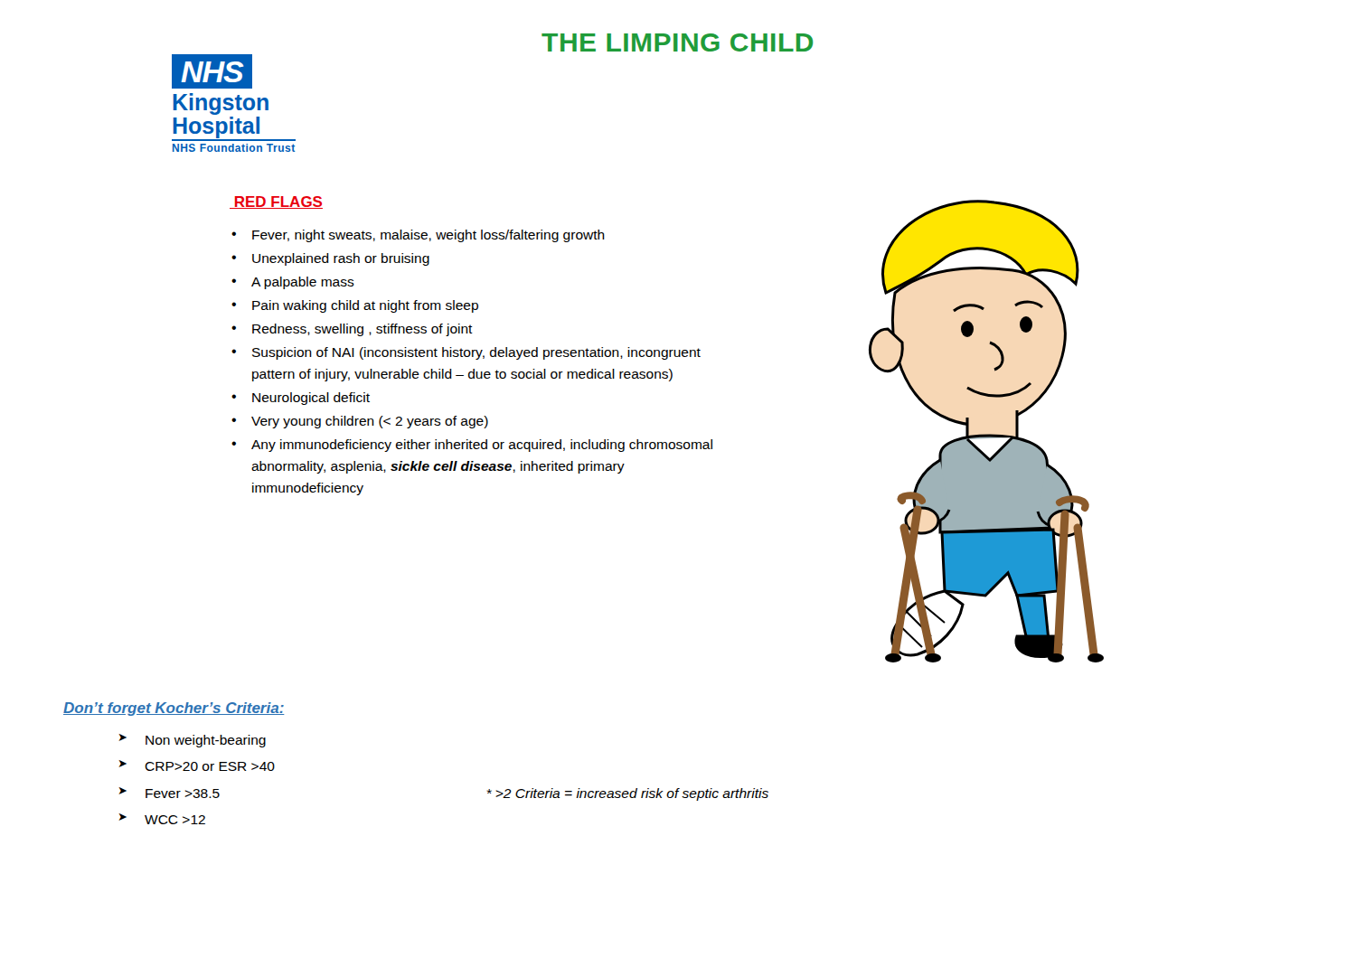THE LIMPING CHILD
NHS
Kingston Hospital
NHS Foundation Trust
RED FLAGS
Fever, night sweats, malaise, weight loss/faltering growth
Unexplained rash or bruising
A palpable mass
Pain waking child at night from sleep
Redness, swelling , stiffness of joint
Suspicion of NAI (inconsistent history, delayed presentation, incongruent pattern of injury, vulnerable child – due to social or medical reasons)
Neurological deficit
Very young children (< 2 years of age)
Any immunodeficiency either inherited or acquired, including chromosomal abnormality, asplenia, sickle cell disease, inherited primary immunodeficiency
Don’t forget Kocher’s Criteria:
Non weight-bearing
CRP>20 or ESR >40
Fever >38.5 * >2 Criteria = increased risk of septic arthritis
WCC >12